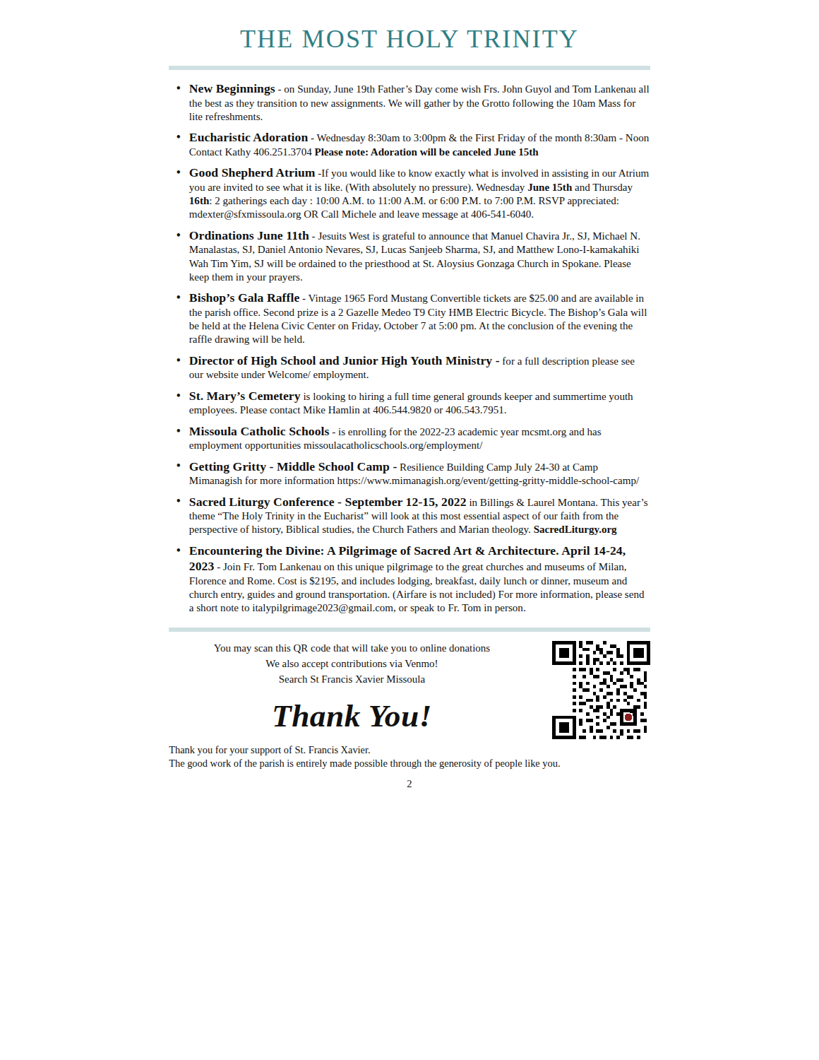The Most Holy Trinity
New Beginnings - on Sunday, June 19th Father’s Day come wish Frs. John Guyol and Tom Lankenau all the best as they transition to new assignments. We will gather by the Grotto following the 10am Mass for lite refreshments.
Eucharistic Adoration - Wednesday 8:30am to 3:00pm & the First Friday of the month 8:30am - Noon Contact Kathy 406.251.3704 Please note: Adoration will be canceled June 15th
Good Shepherd Atrium -If you would like to know exactly what is involved in assisting in our Atrium you are invited to see what it is like. (With absolutely no pressure). Wednesday June 15th and Thursday 16th: 2 gatherings each day : 10:00 A.M. to 11:00 A.M. or 6:00 P.M. to 7:00 P.M. RSVP appreciated: mdexter@sfxmissoula.org OR Call Michele and leave message at 406-541-6040.
Ordinations June 11th - Jesuits West is grateful to announce that Manuel Chavira Jr., SJ, Michael N. Manalastas, SJ, Daniel Antonio Nevares, SJ, Lucas Sanjeeb Sharma, SJ, and Matthew Lono-I-kamakahiki Wah Tim Yim, SJ will be ordained to the priesthood at St. Aloysius Gonzaga Church in Spokane. Please keep them in your prayers.
Bishop’s Gala Raffle - Vintage 1965 Ford Mustang Convertible tickets are $25.00 and are available in the parish office. Second prize is a 2 Gazelle Medeo T9 City HMB Electric Bicycle. The Bishop’s Gala will be held at the Helena Civic Center on Friday, October 7 at 5:00 pm. At the conclusion of the evening the raffle drawing will be held.
Director of High School and Junior High Youth Ministry - for a full description please see our website under Welcome/ employment.
St. Mary’s Cemetery is looking to hiring a full time general grounds keeper and summertime youth employees. Please contact Mike Hamlin at 406.544.9820 or 406.543.7951.
Missoula Catholic Schools - is enrolling for the 2022-23 academic year mcsmt.org and has employment opportunities missoulacatholicschools.org/employment/
Getting Gritty - Middle School Camp - Resilience Building Camp July 24-30 at Camp Mimanagish for more information https://www.mimanagish.org/event/getting-gritty-middle-school-camp/
Sacred Liturgy Conference - September 12-15, 2022 in Billings & Laurel Montana. This year’s theme “The Holy Trinity in the Eucharist” will look at this most essential aspect of our faith from the perspective of history, Biblical studies, the Church Fathers and Marian theology. SacredLiturgy.org
Encountering the Divine: A Pilgrimage of Sacred Art & Architecture. April 14-24, 2023 - Join Fr. Tom Lankenau on this unique pilgrimage to the great churches and museums of Milan, Florence and Rome. Cost is $2195, and includes lodging, breakfast, daily lunch or dinner, museum and church entry, guides and ground transportation. (Airfare is not included) For more information, please send a short note to italypilgrimage2023@gmail.com, or speak to Fr. Tom in person.
You may scan this QR code that will take you to online donations
We also accept contributions via Venmo!
Search St Francis Xavier Missoula
Thank You!
Thank you for your support of St. Francis Xavier.
The good work of the parish is entirely made possible through the generosity of people like you.
2